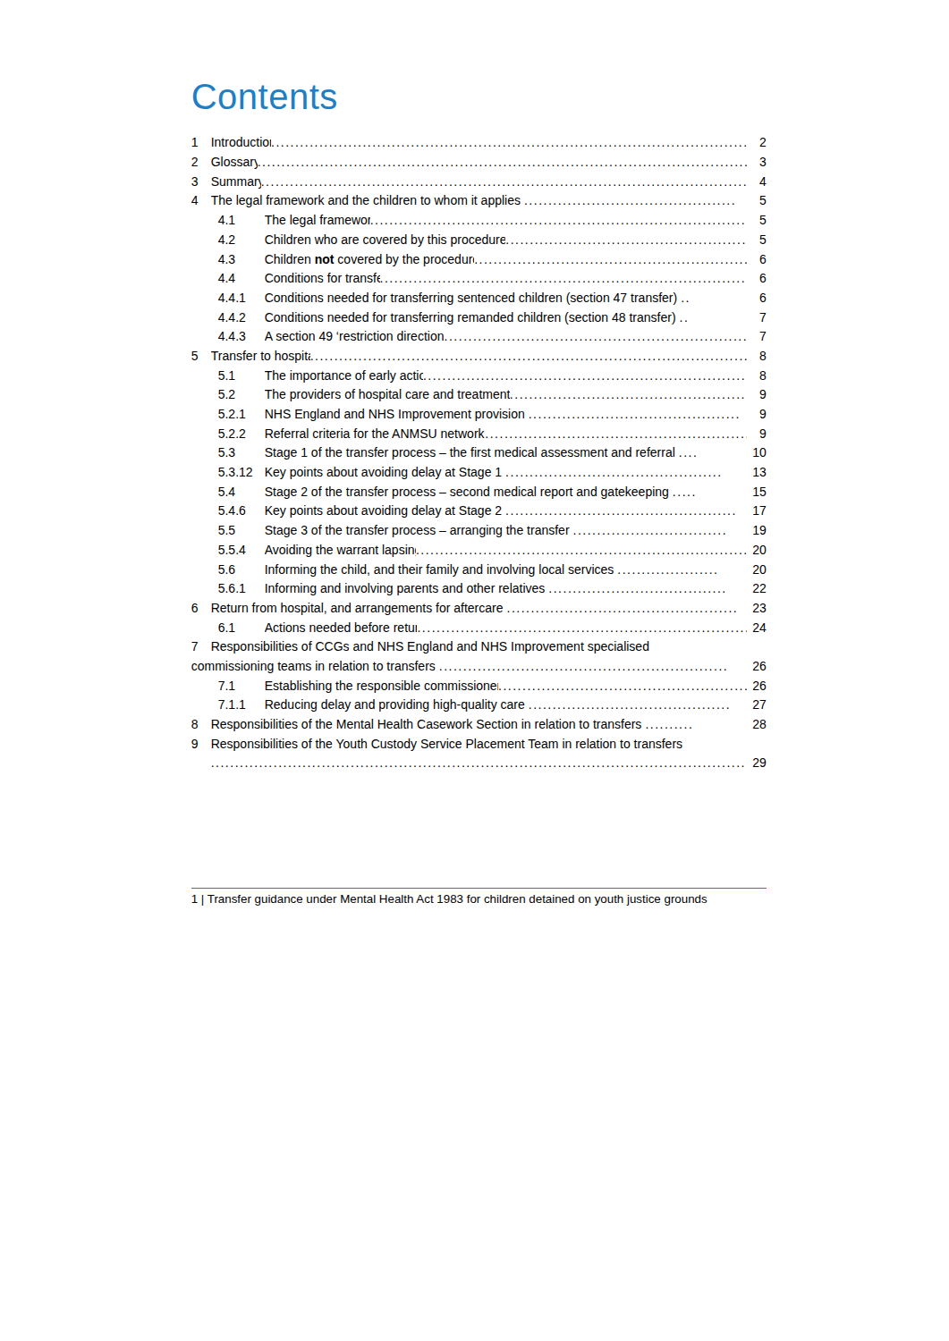Contents
1 Introduction .................................................................................................................. 2
2 Glossary ..................................................................................................................... 3
3 Summary .................................................................................................................... 4
4 The legal framework and the children to whom it applies ............................................ 5
4.1 The legal framework ....................................................................................... 5
4.2 Children who are covered by this procedure ................................................... 5
4.3 Children not covered by the procedure ........................................................... 6
4.4 Conditions for transfer .................................................................................... 6
4.4.1 Conditions needed for transferring sentenced children (section 47 transfer) .. 6
4.4.2 Conditions needed for transferring remanded children (section 48 transfer) .. 7
4.4.3 A section 49 ‘restriction direction’ ................................................................. 7
5 Transfer to hospital ..................................................................................................... 8
5.1 The importance of early action ......................................................................... 8
5.2 The providers of hospital care and treatment .................................................. 9
5.2.1 NHS England and NHS Improvement provision ............................................ 9
5.2.2 Referral criteria for the ANMSU network ....................................................... 9
5.3 Stage 1 of the transfer process – the first medical assessment and referral .... 10
5.3.12 Key points about avoiding delay at Stage 1 ............................................. 13
5.4 Stage 2 of the transfer process – second medical report and gatekeeping ..... 15
5.4.6 Key points about avoiding delay at Stage 2 ................................................ 17
5.5 Stage 3 of the transfer process – arranging the transfer ................................ 19
5.5.4 Avoiding the warrant lapsing ......................................................................... 20
5.6 Informing the child, and their family and involving local services ..................... 20
5.6.1 Informing and involving parents and other relatives ..................................... 22
6 Return from hospital, and arrangements for aftercare ................................................ 23
6.1 Actions needed before return .......................................................................... 24
7 Responsibilities of CCGs and NHS England and NHS Improvement specialised
commissioning teams in relation to transfers ............................................................ 26
7.1 Establishing the responsible commissioner ..................................................... 26
7.1.1 Reducing delay and providing high-quality care .......................................... 27
8 Responsibilities of the Mental Health Casework Section in relation to transfers .......... 28
9 Responsibilities of the Youth Custody Service Placement Team in relation to transfers
................................................................................................................................. 29
1 | Transfer guidance under Mental Health Act 1983 for children detained on youth justice grounds